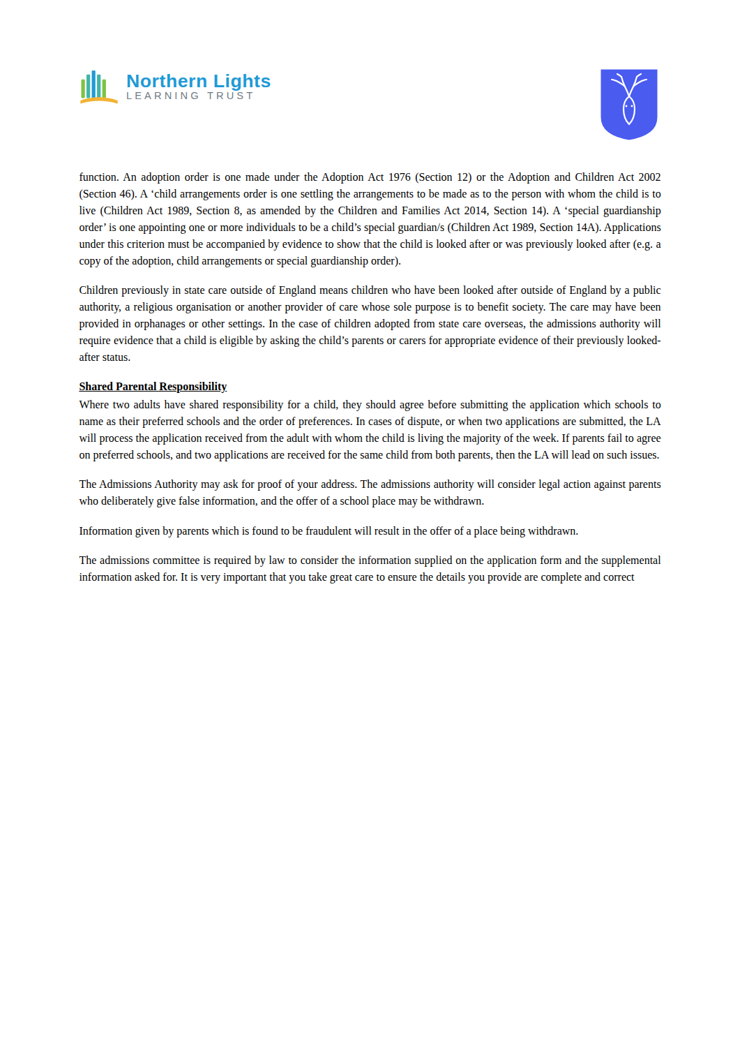Northern Lights
LEARNING TRUST
function. An adoption order is one made under the Adoption Act 1976 (Section 12) or the Adoption and Children Act 2002 (Section 46). A ‘child arrangements order is one settling the arrangements to be made as to the person with whom the child is to live (Children Act 1989, Section 8, as amended by the Children and Families Act 2014, Section 14). A ‘special guardianship order’ is one appointing one or more individuals to be a child’s special guardian/s (Children Act 1989, Section 14A). Applications under this criterion must be accompanied by evidence to show that the child is looked after or was previously looked after (e.g. a copy of the adoption, child arrangements or special guardianship order).
Children previously in state care outside of England means children who have been looked after outside of England by a public authority, a religious organisation or another provider of care whose sole purpose is to benefit society. The care may have been provided in orphanages or other settings. In the case of children adopted from state care overseas, the admissions authority will require evidence that a child is eligible by asking the child’s parents or carers for appropriate evidence of their previously looked-after status.
Shared Parental Responsibility
Where two adults have shared responsibility for a child, they should agree before submitting the application which schools to name as their preferred schools and the order of preferences. In cases of dispute, or when two applications are submitted, the LA will process the application received from the adult with whom the child is living the majority of the week. If parents fail to agree on preferred schools, and two applications are received for the same child from both parents, then the LA will lead on such issues.
The Admissions Authority may ask for proof of your address. The admissions authority will consider legal action against parents who deliberately give false information, and the offer of a school place may be withdrawn.
Information given by parents which is found to be fraudulent will result in the offer of a place being withdrawn.
The admissions committee is required by law to consider the information supplied on the application form and the supplemental information asked for. It is very important that you take great care to ensure the details you provide are complete and correct